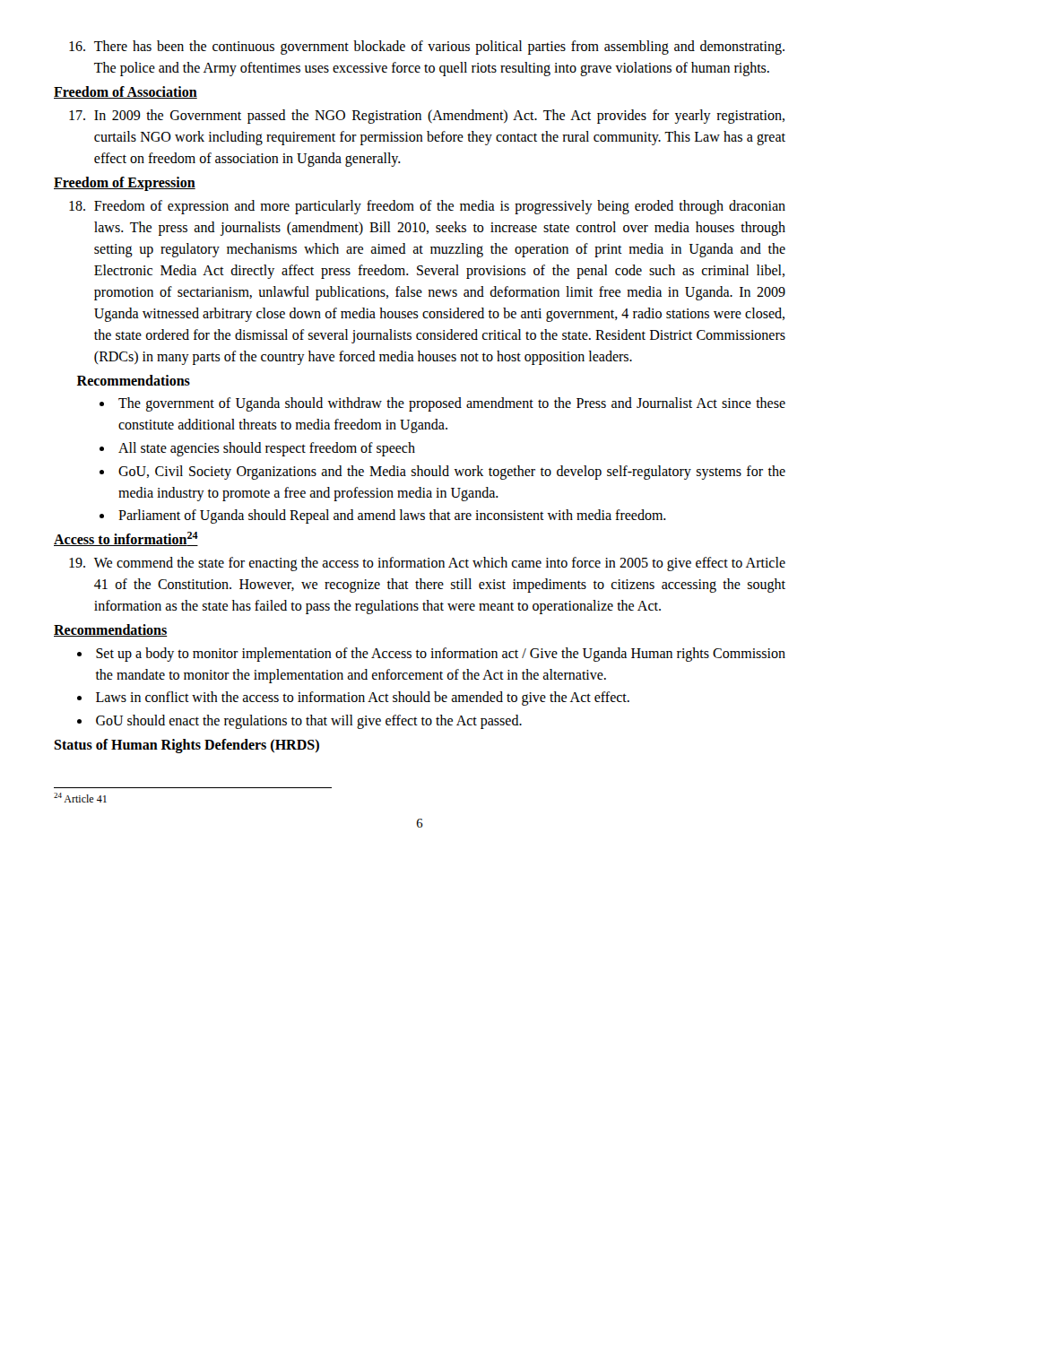There has been the continuous government blockade of various political parties from assembling and demonstrating. The police and the Army oftentimes uses excessive force to quell riots resulting into grave violations of human rights.
Freedom of Association
In 2009 the Government passed the NGO Registration (Amendment) Act. The Act provides for yearly registration, curtails NGO work including requirement for permission before they contact the rural community. This Law has a great effect on freedom of association in Uganda generally.
Freedom of Expression
Freedom of expression and more particularly freedom of the media is progressively being eroded through draconian laws. The press and journalists (amendment) Bill 2010, seeks to increase state control over media houses through setting up regulatory mechanisms which are aimed at muzzling the operation of print media in Uganda and the Electronic Media Act directly affect press freedom. Several provisions of the penal code such as criminal libel, promotion of sectarianism, unlawful publications, false news and deformation limit free media in Uganda. In 2009 Uganda witnessed arbitrary close down of media houses considered to be anti government, 4 radio stations were closed, the state ordered for the dismissal of several journalists considered critical to the state. Resident District Commissioners (RDCs) in many parts of the country have forced media houses not to host opposition leaders.
Recommendations
The government of Uganda should withdraw the proposed amendment to the Press and Journalist Act since these constitute additional threats to media freedom in Uganda.
All state agencies should respect freedom of speech
GoU, Civil Society Organizations and the Media should work together to develop self-regulatory systems for the media industry to promote a free and profession media in Uganda.
Parliament of Uganda should Repeal and amend laws that are inconsistent with media freedom.
Access to information24
We commend the state for enacting the access to information Act which came into force in 2005 to give effect to Article 41 of the Constitution. However, we recognize that there still exist impediments to citizens accessing the sought information as the state has failed to pass the regulations that were meant to operationalize the Act.
Recommendations
Set up a body to monitor implementation of the Access to information act / Give the Uganda Human rights Commission the mandate to monitor the implementation and enforcement of the Act in the alternative.
Laws in conflict with the access to information Act should be amended to give the Act effect.
GoU should enact the regulations to that will give effect to the Act passed.
Status of Human Rights Defenders (HRDS)
24 Article 41
6